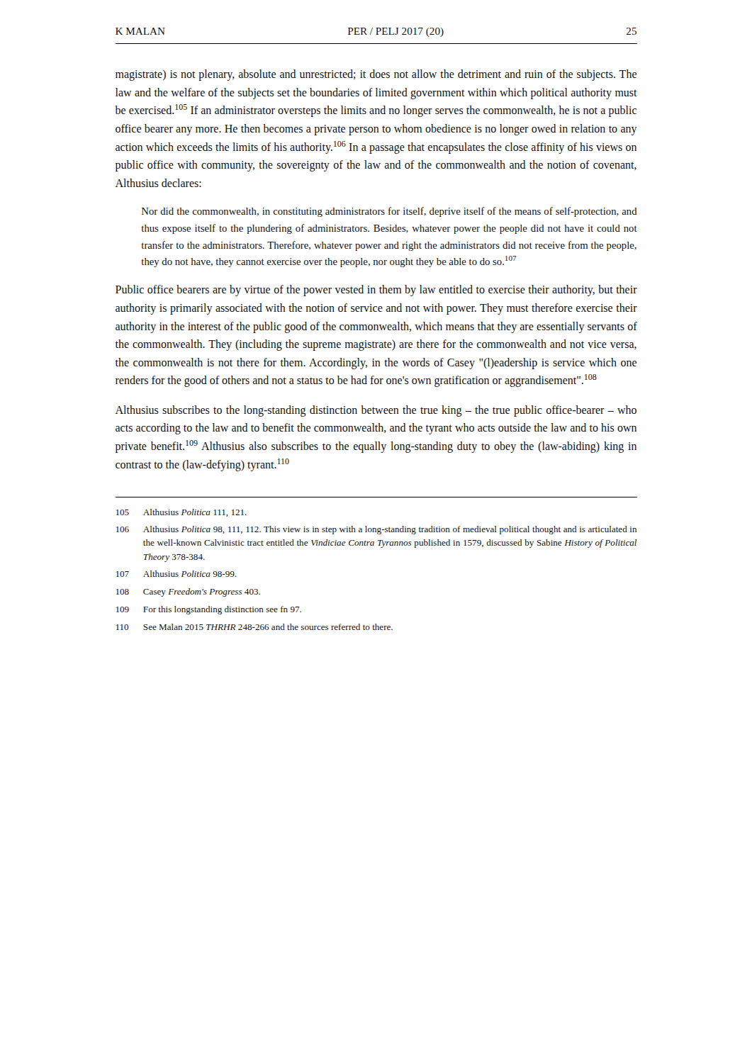K MALAN PER / PELJ 2017 (20) 25
magistrate) is not plenary, absolute and unrestricted; it does not allow the detriment and ruin of the subjects. The law and the welfare of the subjects set the boundaries of limited government within which political authority must be exercised.105 If an administrator oversteps the limits and no longer serves the commonwealth, he is not a public office bearer any more. He then becomes a private person to whom obedience is no longer owed in relation to any action which exceeds the limits of his authority.106 In a passage that encapsulates the close affinity of his views on public office with community, the sovereignty of the law and of the commonwealth and the notion of covenant, Althusius declares:
Nor did the commonwealth, in constituting administrators for itself, deprive itself of the means of self-protection, and thus expose itself to the plundering of administrators. Besides, whatever power the people did not have it could not transfer to the administrators. Therefore, whatever power and right the administrators did not receive from the people, they do not have, they cannot exercise over the people, nor ought they be able to do so.107
Public office bearers are by virtue of the power vested in them by law entitled to exercise their authority, but their authority is primarily associated with the notion of service and not with power. They must therefore exercise their authority in the interest of the public good of the commonwealth, which means that they are essentially servants of the commonwealth. They (including the supreme magistrate) are there for the commonwealth and not vice versa, the commonwealth is not there for them. Accordingly, in the words of Casey "(l)eadership is service which one renders for the good of others and not a status to be had for one's own gratification or aggrandisement".108
Althusius subscribes to the long-standing distinction between the true king – the true public office-bearer – who acts according to the law and to benefit the commonwealth, and the tyrant who acts outside the law and to his own private benefit.109 Althusius also subscribes to the equally long-standing duty to obey the (law-abiding) king in contrast to the (law-defying) tyrant.110
105 Althusius Politica 111, 121.
106 Althusius Politica 98, 111, 112. This view is in step with a long-standing tradition of medieval political thought and is articulated in the well-known Calvinistic tract entitled the Vindiciae Contra Tyrannos published in 1579, discussed by Sabine History of Political Theory 378-384.
107 Althusius Politica 98-99.
108 Casey Freedom's Progress 403.
109 For this longstanding distinction see fn 97.
110 See Malan 2015 THRHR 248-266 and the sources referred to there.